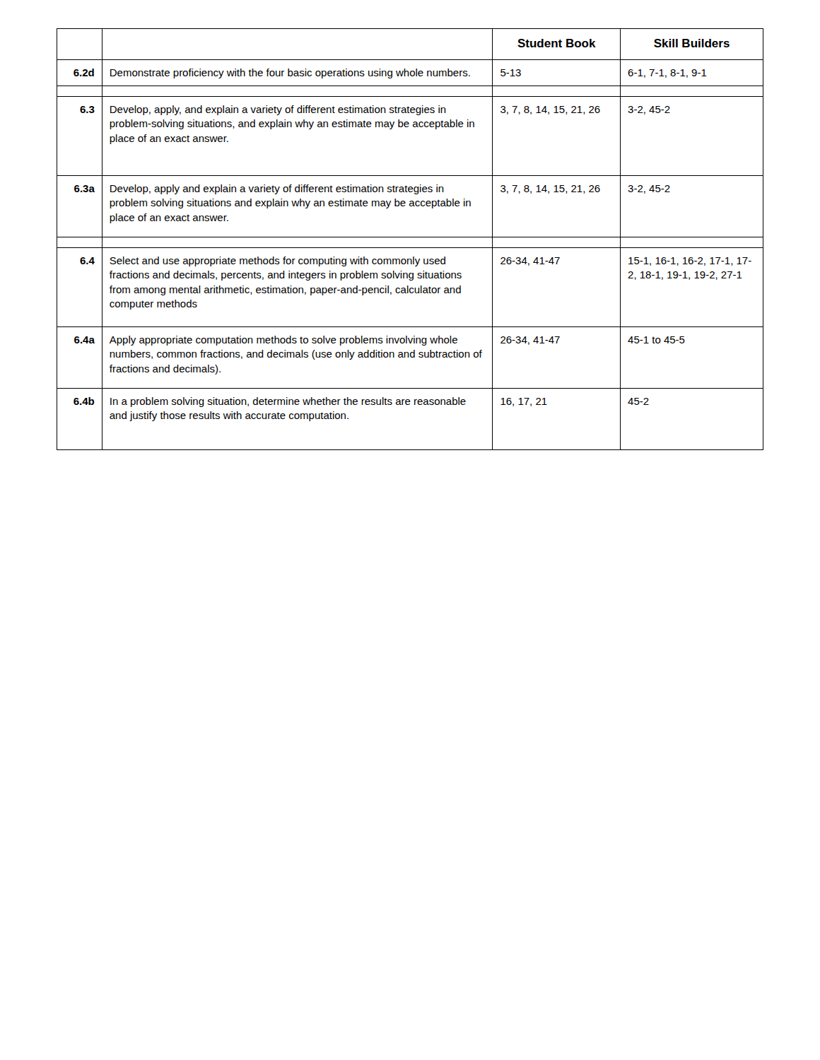| | | Student Book | Skill Builders |
| --- | --- | --- | --- |
| 6.2d | Demonstrate proficiency with the four basic operations using whole numbers. | 5-13 | 6-1, 7-1, 8-1, 9-1 |
| 6.3 | Develop, apply, and explain a variety of different estimation strategies in problem-solving situations, and explain why an estimate may be acceptable in place of an exact answer. | 3, 7, 8, 14, 15, 21, 26 | 3-2, 45-2 |
| 6.3a | Develop, apply and explain a variety of different estimation strategies in problem solving situations and explain why an estimate may be acceptable in place of an exact answer. | 3, 7, 8, 14, 15, 21, 26 | 3-2, 45-2 |
| 6.4 | Select and use appropriate methods for computing with commonly used fractions and decimals, percents, and integers in problem solving situations from among mental arithmetic, estimation, paper-and-pencil, calculator and computer methods | 26-34, 41-47 | 15-1, 16-1, 16-2, 17-1, 17-2, 18-1, 19-1, 19-2, 27-1 |
| 6.4a | Apply appropriate computation methods to solve problems involving whole numbers, common fractions, and decimals (use only addition and subtraction of fractions and decimals). | 26-34, 41-47 | 45-1 to 45-5 |
| 6.4b | In a problem solving situation, determine whether the results are reasonable and justify those results with accurate computation. | 16, 17, 21 | 45-2 |